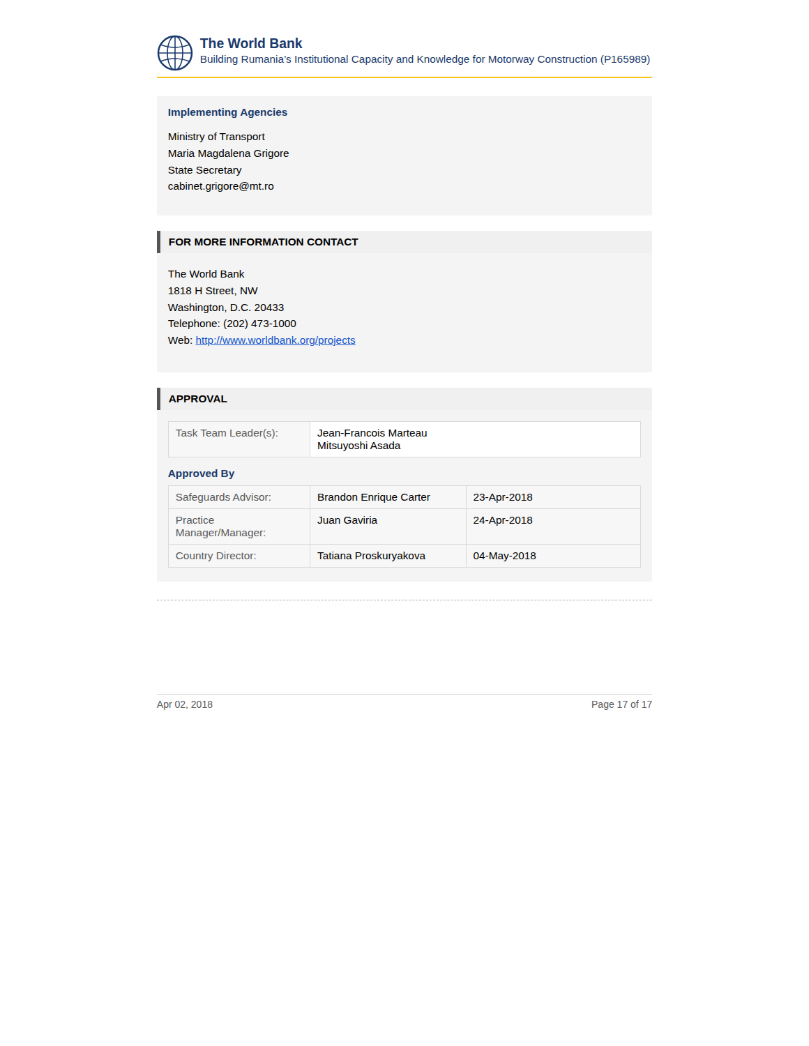The World Bank
Building Rumania’s Institutional Capacity and Knowledge for Motorway Construction (P165989)
Implementing Agencies
Ministry of Transport
Maria Magdalena Grigore
State Secretary
cabinet.grigore@mt.ro
FOR MORE INFORMATION CONTACT
The World Bank
1818 H Street, NW
Washington, D.C. 20433
Telephone: (202) 473-1000
Web: http://www.worldbank.org/projects
APPROVAL
| Task Team Leader(s): | Jean-Francois Marteau Mitsuyoshi Asada |
Approved By
| Safeguards Advisor: | Brandon Enrique Carter | 23-Apr-2018 |
| Practice Manager/Manager: | Juan Gaviria | 24-Apr-2018 |
| Country Director: | Tatiana Proskuryakova | 04-May-2018 |
Apr 02, 2018 Page 17 of 17